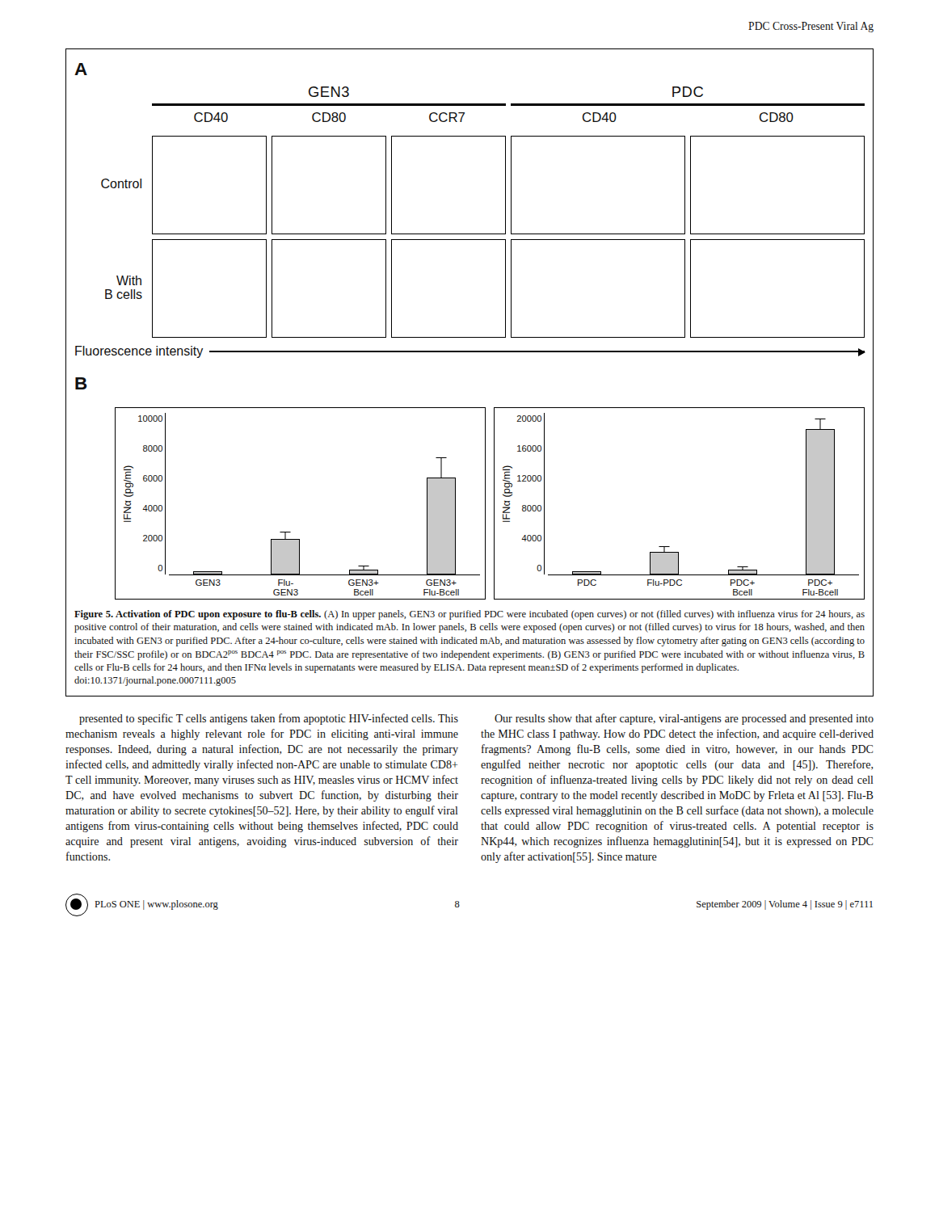PDC Cross-Present Viral Ag
A
GEN3
CD40
CD80
CCR7
PDC
CD40
CD80
Control
With B cells
Fluorescence intensity
B
IFNα (pg/ml)
1000080006000400020000
GEN3 Flu-
GEN3 GEN3+
Bcell GEN3+
Flu-Bcell
IFNα (pg/ml)
200001600012000800040000
PDC Flu-PDC PDC+
Bcell PDC+
Flu-Bcell
Figure 5. Activation of PDC upon exposure to flu-B cells. (A) In upper panels, GEN3 or purified PDC were incubated (open curves) or not (filled curves) with influenza virus for 24 hours, as positive control of their maturation, and cells were stained with indicated mAb. In lower panels, B cells were exposed (open curves) or not (filled curves) to virus for 18 hours, washed, and then incubated with GEN3 or purified PDC. After a 24-hour co-culture, cells were stained with indicated mAb, and maturation was assessed by flow cytometry after gating on GEN3 cells (according to their FSC/SSC profile) or on BDCA2pos BDCA4 pos PDC. Data are representative of two independent experiments. (B) GEN3 or purified PDC were incubated with or without influenza virus, B cells or Flu-B cells for 24 hours, and then IFNα levels in supernatants were measured by ELISA. Data represent mean±SD of 2 experiments performed in duplicates.
doi:10.1371/journal.pone.0007111.g005
presented to specific T cells antigens taken from apoptotic HIV-infected cells. This mechanism reveals a highly relevant role for PDC in eliciting anti-viral immune responses. Indeed, during a natural infection, DC are not necessarily the primary infected cells, and admittedly virally infected non-APC are unable to stimulate CD8+ T cell immunity. Moreover, many viruses such as HIV, measles virus or HCMV infect DC, and have evolved mechanisms to subvert DC function, by disturbing their maturation or ability to secrete cytokines[50–52]. Here, by their ability to engulf viral antigens from virus-containing cells without being themselves infected, PDC could acquire and present viral antigens, avoiding virus-induced subversion of their functions.
Our results show that after capture, viral-antigens are processed and presented into the MHC class I pathway. How do PDC detect the infection, and acquire cell-derived fragments? Among flu-B cells, some died in vitro, however, in our hands PDC engulfed neither necrotic nor apoptotic cells (our data and [45]). Therefore, recognition of influenza-treated living cells by PDC likely did not rely on dead cell capture, contrary to the model recently described in MoDC by Frleta et Al [53]. Flu-B cells expressed viral hemagglutinin on the B cell surface (data not shown), a molecule that could allow PDC recognition of virus-treated cells. A potential receptor is NKp44, which recognizes influenza hemagglutinin[54], but it is expressed on PDC only after activation[55]. Since mature
PLoS ONE | www.plosone.org
8
September 2009 | Volume 4 | Issue 9 | e7111